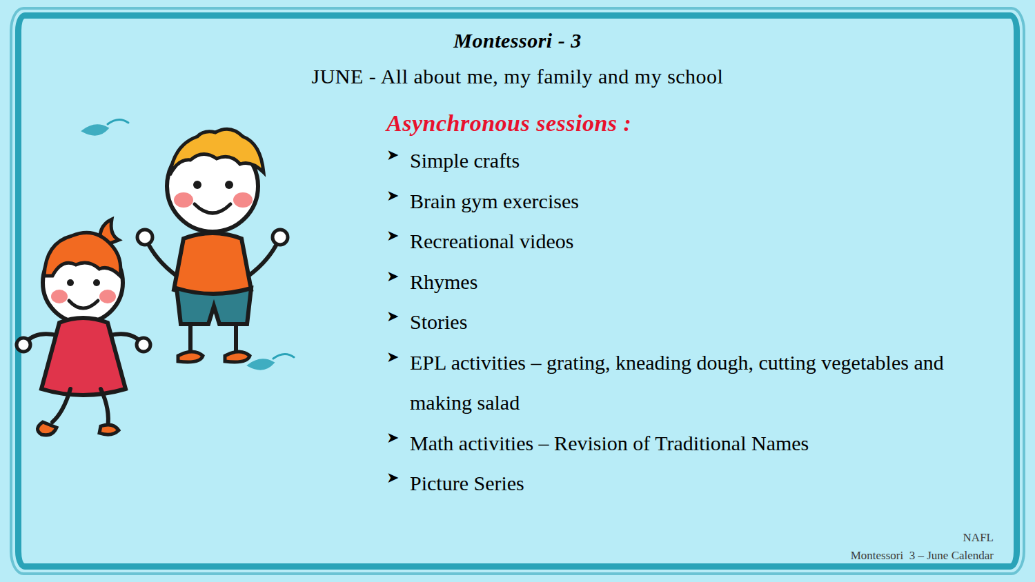Montessori - 3
JUNE - All about me, my family and my school
Asynchronous sessions :
Simple crafts
Brain gym exercises
Recreational videos
Rhymes
Stories
EPL activities – grating, kneading dough, cutting vegetables and making salad
Math activities – Revision of Traditional Names
Picture Series
NAFL
Montessori 3 – June Calendar